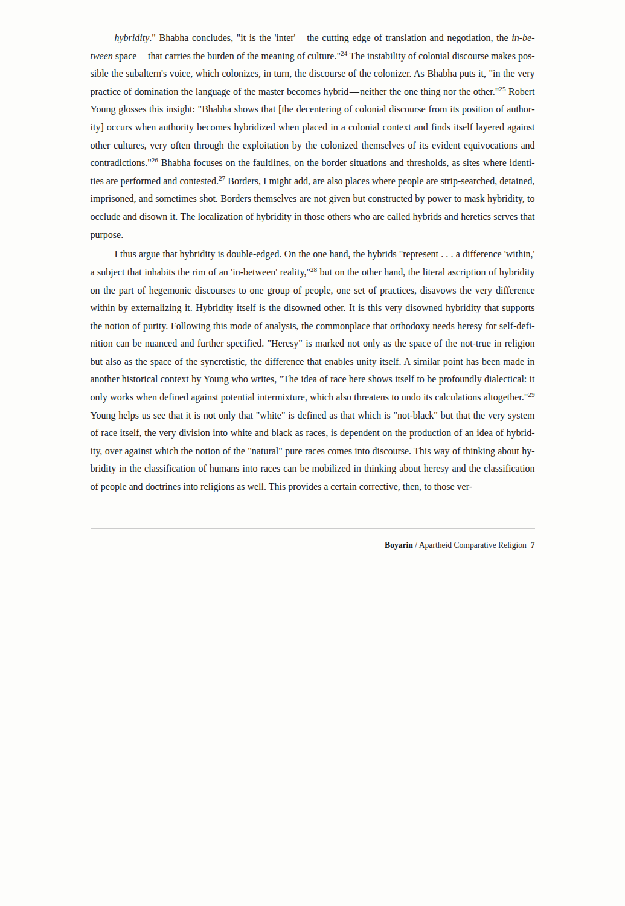hybridity." Bhabha concludes, "it is the 'inter' — the cutting edge of translation and negotiation, the in-between space — that carries the burden of the meaning of culture."24 The instability of colonial discourse makes possible the subaltern's voice, which colonizes, in turn, the discourse of the colonizer. As Bhabha puts it, "in the very practice of domination the language of the master becomes hybrid — neither the one thing nor the other."25 Robert Young glosses this insight: "Bhabha shows that [the decentering of colonial discourse from its position of authority] occurs when authority becomes hybridized when placed in a colonial context and finds itself layered against other cultures, very often through the exploitation by the colonized themselves of its evident equivocations and contradictions."26 Bhabha focuses on the faultlines, on the border situations and thresholds, as sites where identities are performed and contested.27 Borders, I might add, are also places where people are strip-searched, detained, imprisoned, and sometimes shot. Borders themselves are not given but constructed by power to mask hybridity, to occlude and disown it. The localization of hybridity in those others who are called hybrids and heretics serves that purpose.
I thus argue that hybridity is double-edged. On the one hand, the hybrids "represent . . . a difference 'within,' a subject that inhabits the rim of an 'in-between' reality,"28 but on the other hand, the literal ascription of hybridity on the part of hegemonic discourses to one group of people, one set of practices, disavows the very difference within by externalizing it. Hybridity itself is the disowned other. It is this very disowned hybridity that supports the notion of purity. Following this mode of analysis, the commonplace that orthodoxy needs heresy for self-definition can be nuanced and further specified. "Heresy" is marked not only as the space of the not-true in religion but also as the space of the syncretistic, the difference that enables unity itself. A similar point has been made in another historical context by Young who writes, "The idea of race here shows itself to be profoundly dialectical: it only works when defined against potential intermixture, which also threatens to undo its calculations altogether."29 Young helps us see that it is not only that "white" is defined as that which is "not-black" but that the very system of race itself, the very division into white and black as races, is dependent on the production of an idea of hybridity, over against which the notion of the "natural" pure races comes into discourse. This way of thinking about hybridity in the classification of humans into races can be mobilized in thinking about heresy and the classification of people and doctrines into religions as well. This provides a certain corrective, then, to those ver-
Boyarin / Apartheid Comparative Religion 7